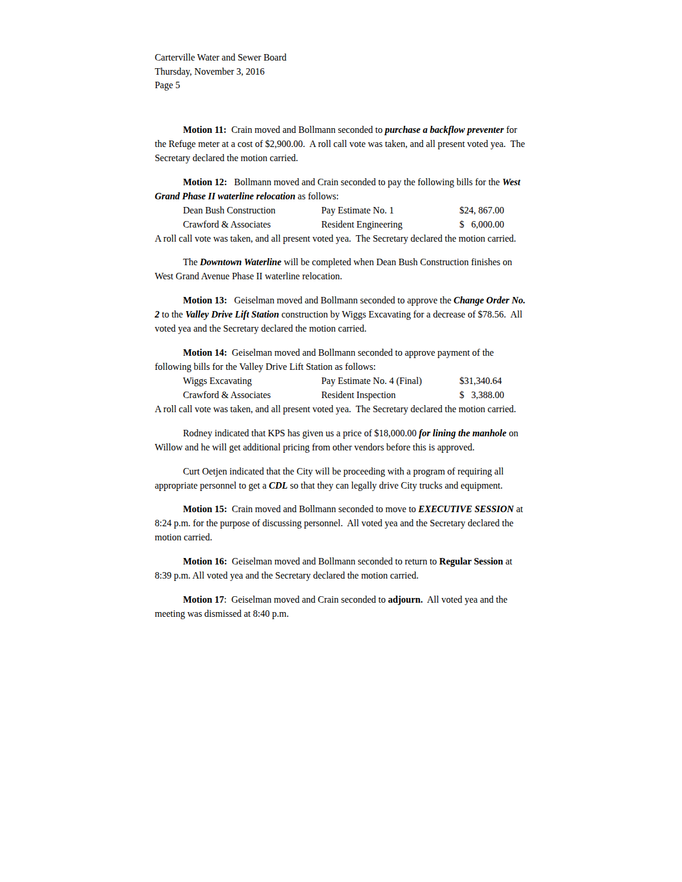Carterville Water and Sewer Board
Thursday, November 3, 2016
Page 5
Motion 11: Crain moved and Bollmann seconded to purchase a backflow preventer for the Refuge meter at a cost of $2,900.00. A roll call vote was taken, and all present voted yea. The Secretary declared the motion carried.
Motion 12: Bollmann moved and Crain seconded to pay the following bills for the West Grand Phase II waterline relocation as follows:
| Dean Bush Construction | Pay Estimate No. 1 | $24, 867.00 |
| Crawford & Associates | Resident Engineering | $ 6,000.00 |
A roll call vote was taken, and all present voted yea. The Secretary declared the motion carried.
The Downtown Waterline will be completed when Dean Bush Construction finishes on West Grand Avenue Phase II waterline relocation.
Motion 13: Geiselman moved and Bollmann seconded to approve the Change Order No. 2 to the Valley Drive Lift Station construction by Wiggs Excavating for a decrease of $78.56. All voted yea and the Secretary declared the motion carried.
Motion 14: Geiselman moved and Bollmann seconded to approve payment of the following bills for the Valley Drive Lift Station as follows:
| Wiggs Excavating | Pay Estimate No. 4 (Final) | $31,340.64 |
| Crawford & Associates | Resident Inspection | $ 3,388.00 |
A roll call vote was taken, and all present voted yea. The Secretary declared the motion carried.
Rodney indicated that KPS has given us a price of $18,000.00 for lining the manhole on Willow and he will get additional pricing from other vendors before this is approved.
Curt Oetjen indicated that the City will be proceeding with a program of requiring all appropriate personnel to get a CDL so that they can legally drive City trucks and equipment.
Motion 15: Crain moved and Bollmann seconded to move to EXECUTIVE SESSION at 8:24 p.m. for the purpose of discussing personnel. All voted yea and the Secretary declared the motion carried.
Motion 16: Geiselman moved and Bollmann seconded to return to Regular Session at 8:39 p.m. All voted yea and the Secretary declared the motion carried.
Motion 17: Geiselman moved and Crain seconded to adjourn. All voted yea and the meeting was dismissed at 8:40 p.m.